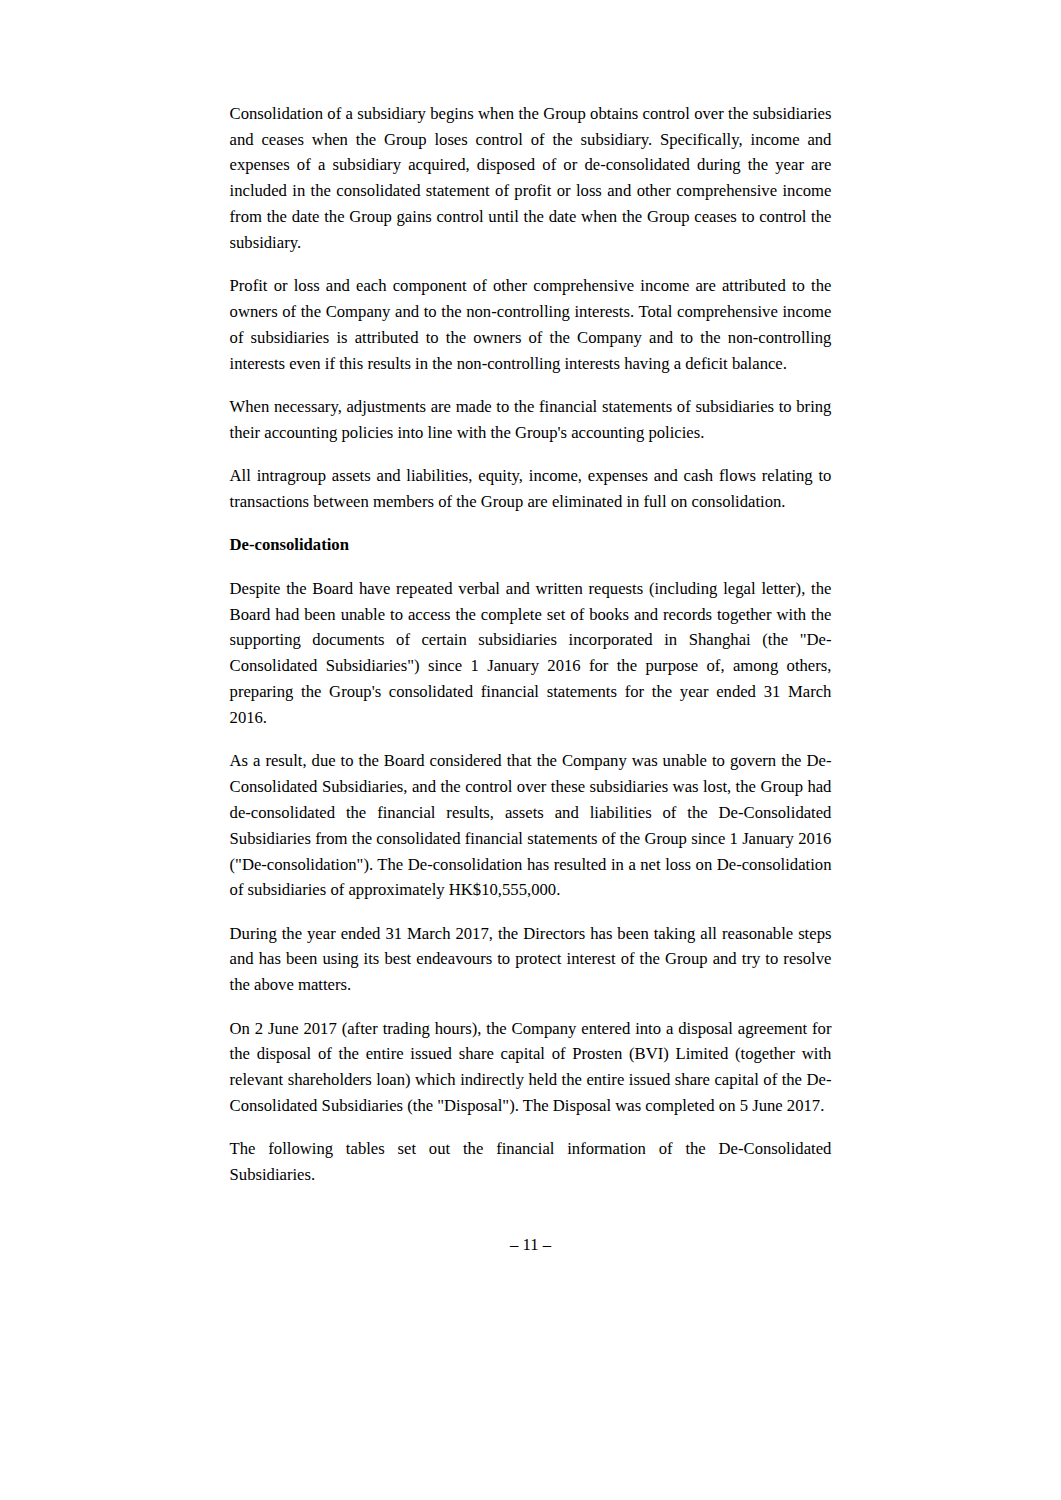Consolidation of a subsidiary begins when the Group obtains control over the subsidiaries and ceases when the Group loses control of the subsidiary. Specifically, income and expenses of a subsidiary acquired, disposed of or de-consolidated during the year are included in the consolidated statement of profit or loss and other comprehensive income from the date the Group gains control until the date when the Group ceases to control the subsidiary.
Profit or loss and each component of other comprehensive income are attributed to the owners of the Company and to the non-controlling interests. Total comprehensive income of subsidiaries is attributed to the owners of the Company and to the non-controlling interests even if this results in the non-controlling interests having a deficit balance.
When necessary, adjustments are made to the financial statements of subsidiaries to bring their accounting policies into line with the Group's accounting policies.
All intragroup assets and liabilities, equity, income, expenses and cash flows relating to transactions between members of the Group are eliminated in full on consolidation.
De-consolidation
Despite the Board have repeated verbal and written requests (including legal letter), the Board had been unable to access the complete set of books and records together with the supporting documents of certain subsidiaries incorporated in Shanghai (the "De-Consolidated Subsidiaries") since 1 January 2016 for the purpose of, among others, preparing the Group's consolidated financial statements for the year ended 31 March 2016.
As a result, due to the Board considered that the Company was unable to govern the De-Consolidated Subsidiaries, and the control over these subsidiaries was lost, the Group had de-consolidated the financial results, assets and liabilities of the De-Consolidated Subsidiaries from the consolidated financial statements of the Group since 1 January 2016 ("De-consolidation"). The De-consolidation has resulted in a net loss on De-consolidation of subsidiaries of approximately HK$10,555,000.
During the year ended 31 March 2017, the Directors has been taking all reasonable steps and has been using its best endeavours to protect interest of the Group and try to resolve the above matters.
On 2 June 2017 (after trading hours), the Company entered into a disposal agreement for the disposal of the entire issued share capital of Prosten (BVI) Limited (together with relevant shareholders loan) which indirectly held the entire issued share capital of the De-Consolidated Subsidiaries (the "Disposal"). The Disposal was completed on 5 June 2017.
The following tables set out the financial information of the De-Consolidated Subsidiaries.
– 11 –